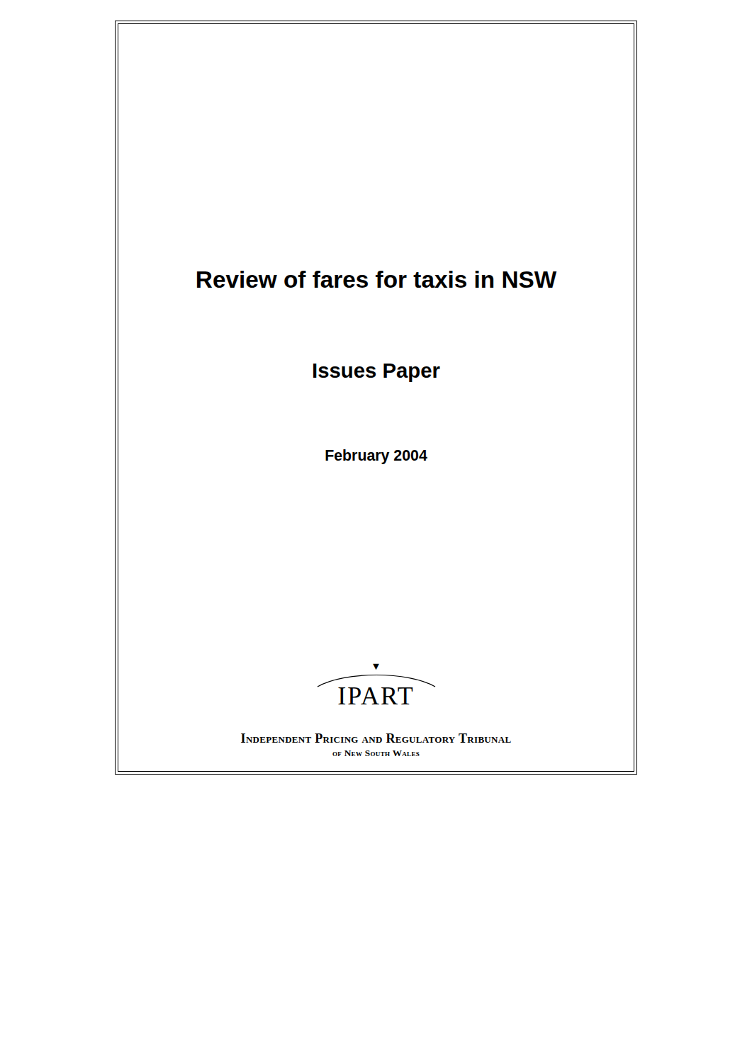Review of fares for taxis in NSW
Issues Paper
February 2004
▼
IPART
Independent Pricing and Regulatory Tribunal
of New South Wales